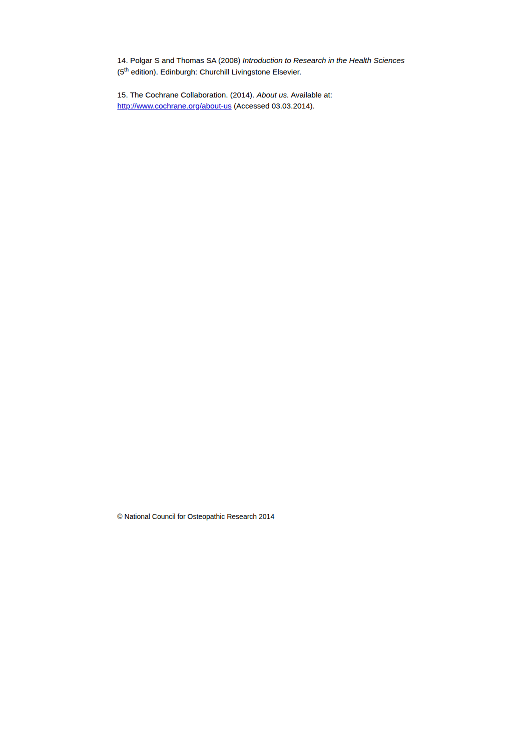14. Polgar S and Thomas SA (2008) Introduction to Research in the Health Sciences (5th edition). Edinburgh: Churchill Livingstone Elsevier.
15. The Cochrane Collaboration. (2014). About us. Available at: http://www.cochrane.org/about-us (Accessed 03.03.2014).
© National Council for Osteopathic Research 2014